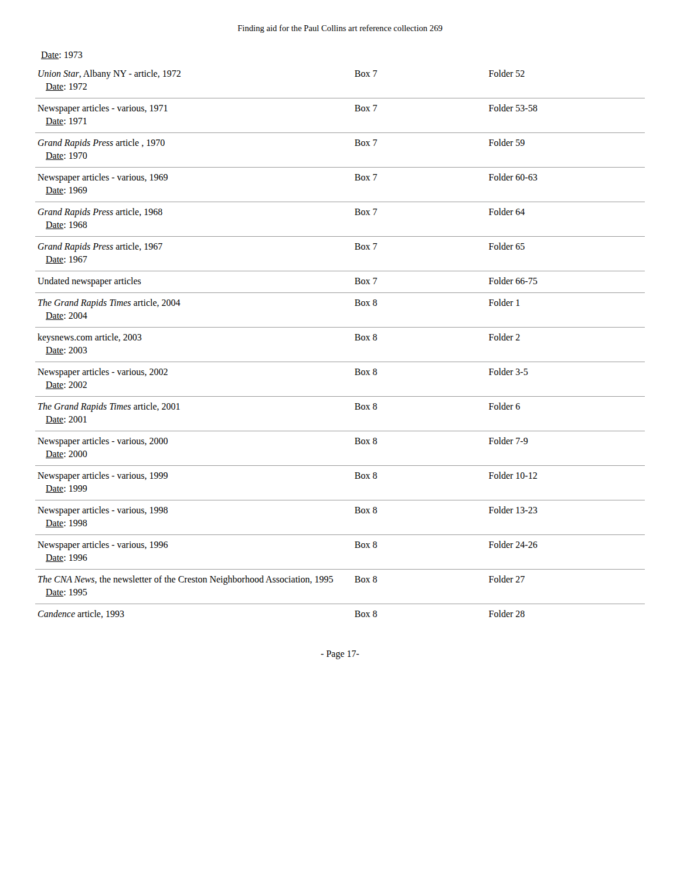Finding aid for the Paul Collins art reference collection 269
Date: 1973
| Union Star , Albany NY - article, 1972 Date : 1972 | Box 7 | Folder 52 |
| Newspaper articles - various, 1971 Date : 1971 | Box 7 | Folder 53-58 |
| Grand Rapids Press article , 1970 Date : 1970 | Box 7 | Folder 59 |
| Newspaper articles - various, 1969 Date : 1969 | Box 7 | Folder 60-63 |
| Grand Rapids Press article, 1968 Date : 1968 | Box 7 | Folder 64 |
| Grand Rapids Press article, 1967 Date : 1967 | Box 7 | Folder 65 |
| Undated newspaper articles | Box 7 | Folder 66-75 |
| The Grand Rapids Times article, 2004 Date : 2004 | Box 8 | Folder 1 |
| keysnews.com article, 2003 Date : 2003 | Box 8 | Folder 2 |
| Newspaper articles - various, 2002 Date : 2002 | Box 8 | Folder 3-5 |
| The Grand Rapids Times article, 2001 Date : 2001 | Box 8 | Folder 6 |
| Newspaper articles - various, 2000 Date : 2000 | Box 8 | Folder 7-9 |
| Newspaper articles - various, 1999 Date : 1999 | Box 8 | Folder 10-12 |
| Newspaper articles - various, 1998 Date : 1998 | Box 8 | Folder 13-23 |
| Newspaper articles - various, 1996 Date : 1996 | Box 8 | Folder 24-26 |
| The CNA News , the newsletter of the Creston Neighborhood Association, 1995 Date : 1995 | Box 8 | Folder 27 |
| Candence article, 1993 | Box 8 | Folder 28 |
- Page 17-